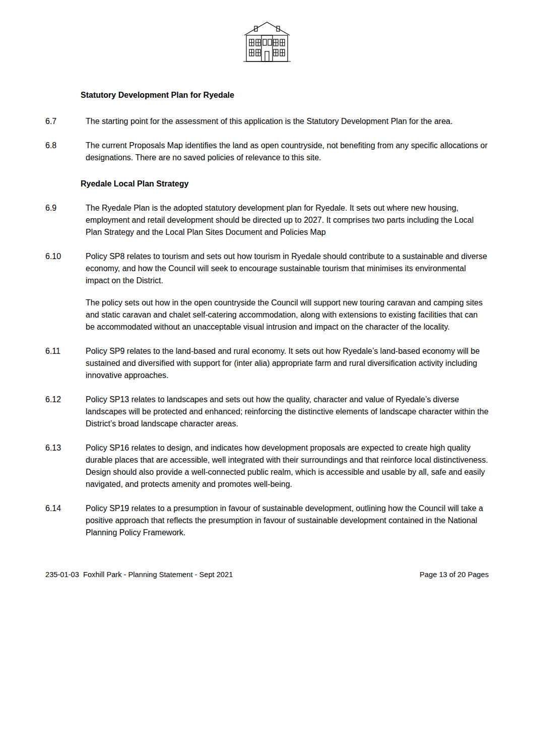Statutory Development Plan for Ryedale
6.7
The starting point for the assessment of this application is the Statutory Development Plan for the area.
6.8
The current Proposals Map identifies the land as open countryside, not benefiting from any specific allocations or designations. There are no saved policies of relevance to this site.
Ryedale Local Plan Strategy
6.9
The Ryedale Plan is the adopted statutory development plan for Ryedale. It sets out where new housing, employment and retail development should be directed up to 2027. It comprises two parts including the Local Plan Strategy and the Local Plan Sites Document and Policies Map
6.10
Policy SP8 relates to tourism and sets out how tourism in Ryedale should contribute to a sustainable and diverse economy, and how the Council will seek to encourage sustainable tourism that minimises its environmental impact on the District.
The policy sets out how in the open countryside the Council will support new touring caravan and camping sites and static caravan and chalet self-catering accommodation, along with extensions to existing facilities that can be accommodated without an unacceptable visual intrusion and impact on the character of the locality.
6.11
Policy SP9 relates to the land-based and rural economy. It sets out how Ryedale’s land-based economy will be sustained and diversified with support for (inter alia) appropriate farm and rural diversification activity including innovative approaches.
6.12
Policy SP13 relates to landscapes and sets out how the quality, character and value of Ryedale’s diverse landscapes will be protected and enhanced; reinforcing the distinctive elements of landscape character within the District’s broad landscape character areas.
6.13
Policy SP16 relates to design, and indicates how development proposals are expected to create high quality durable places that are accessible, well integrated with their surroundings and that reinforce local distinctiveness. Design should also provide a well-connected public realm, which is accessible and usable by all, safe and easily navigated, and protects amenity and promotes well-being.
6.14
Policy SP19 relates to a presumption in favour of sustainable development, outlining how the Council will take a positive approach that reflects the presumption in favour of sustainable development contained in the National Planning Policy Framework.
235-01-03 Foxhill Park - Planning Statement - Sept 2021 Page 13 of 20 Pages